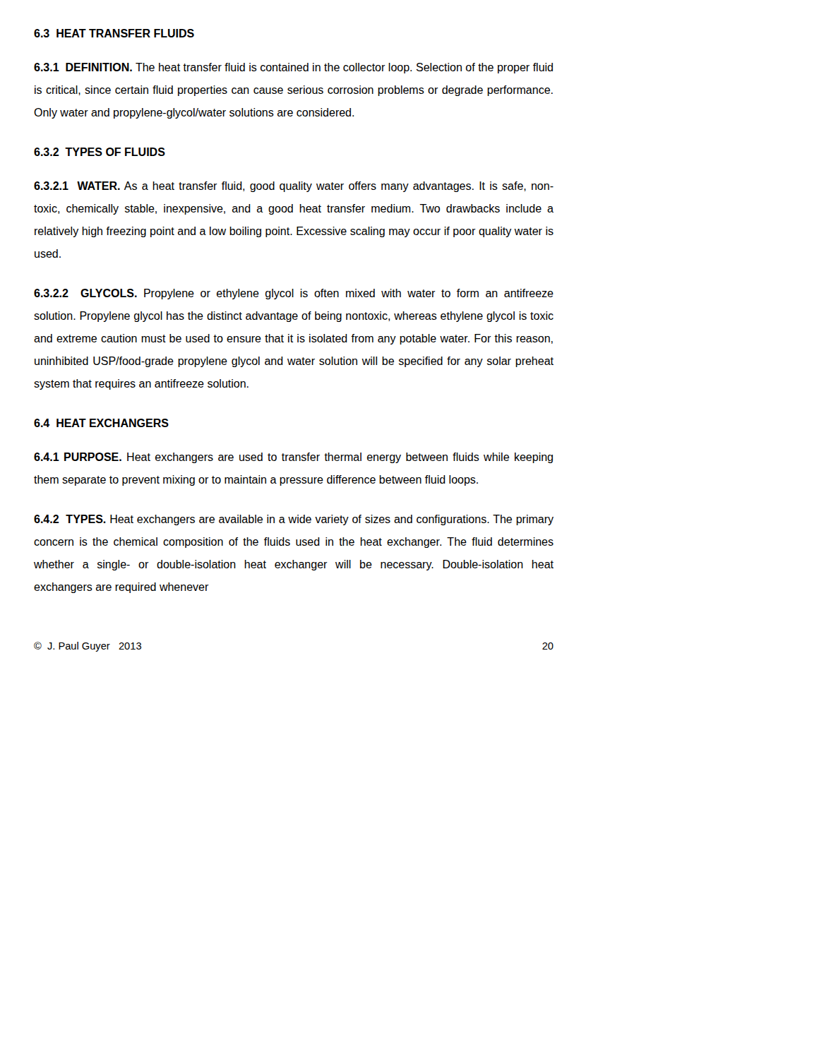6.3 HEAT TRANSFER FLUIDS
6.3.1 DEFINITION. The heat transfer fluid is contained in the collector loop. Selection of the proper fluid is critical, since certain fluid properties can cause serious corrosion problems or degrade performance. Only water and propylene-glycol/water solutions are considered.
6.3.2 TYPES OF FLUIDS
6.3.2.1 WATER. As a heat transfer fluid, good quality water offers many advantages. It is safe, non-toxic, chemically stable, inexpensive, and a good heat transfer medium. Two drawbacks include a relatively high freezing point and a low boiling point. Excessive scaling may occur if poor quality water is used.
6.3.2.2 GLYCOLS. Propylene or ethylene glycol is often mixed with water to form an antifreeze solution. Propylene glycol has the distinct advantage of being nontoxic, whereas ethylene glycol is toxic and extreme caution must be used to ensure that it is isolated from any potable water. For this reason, uninhibited USP/food-grade propylene glycol and water solution will be specified for any solar preheat system that requires an antifreeze solution.
6.4 HEAT EXCHANGERS
6.4.1 PURPOSE. Heat exchangers are used to transfer thermal energy between fluids while keeping them separate to prevent mixing or to maintain a pressure difference between fluid loops.
6.4.2 TYPES. Heat exchangers are available in a wide variety of sizes and configurations. The primary concern is the chemical composition of the fluids used in the heat exchanger. The fluid determines whether a single- or double-isolation heat exchanger will be necessary. Double-isolation heat exchangers are required whenever
© J. Paul Guyer 2013 20